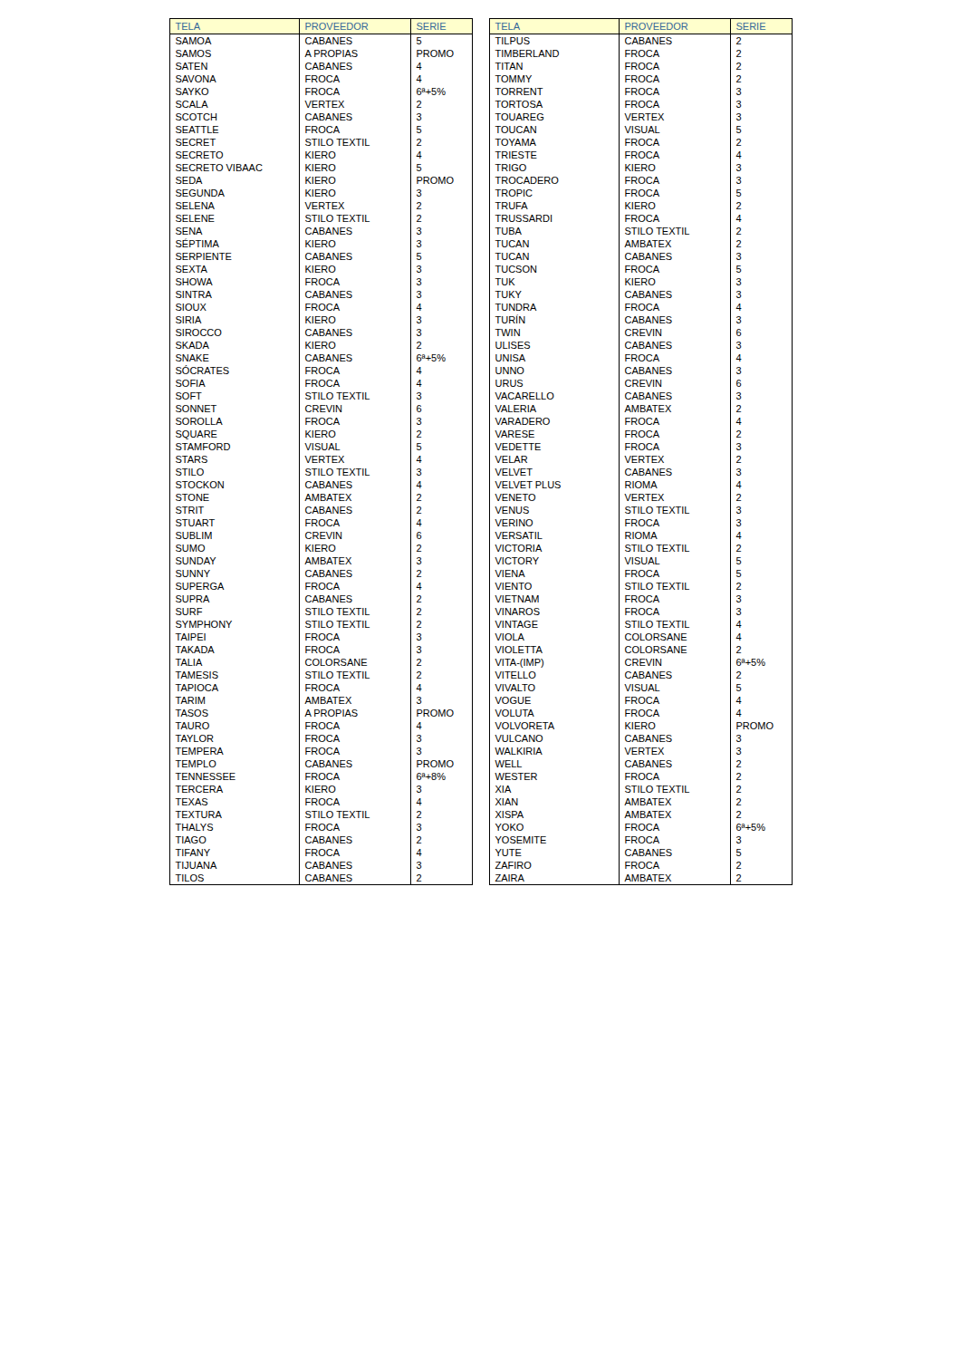| TELA | PROVEEDOR | SERIE |
| --- | --- | --- |
| SAMOA | CABANES | 5 |
| SAMOS | A PROPIAS | PROMO |
| SATEN | CABANES | 4 |
| SAVONA | FROCA | 4 |
| SAYKO | FROCA | 6ª+5% |
| SCALA | VERTEX | 2 |
| SCOTCH | CABANES | 3 |
| SEATTLE | FROCA | 5 |
| SECRET | STILO TEXTIL | 2 |
| SECRETO | KIERO | 4 |
| SECRETO VIBAAC | KIERO | 5 |
| SEDA | KIERO | PROMO |
| SEGUNDA | KIERO | 3 |
| SELENA | VERTEX | 2 |
| SELENE | STILO TEXTIL | 2 |
| SENA | CABANES | 3 |
| SÉPTIMA | KIERO | 3 |
| SERPIENTE | CABANES | 5 |
| SEXTA | KIERO | 3 |
| SHOWA | FROCA | 3 |
| SINTRA | CABANES | 3 |
| SIOUX | FROCA | 4 |
| SIRIA | KIERO | 3 |
| SIROCCO | CABANES | 3 |
| SKADA | KIERO | 2 |
| SNAKE | CABANES | 6ª+5% |
| SÓCRATES | FROCA | 4 |
| SOFIA | FROCA | 4 |
| SOFT | STILO TEXTIL | 3 |
| SONNET | CREVIN | 6 |
| SOROLLA | FROCA | 3 |
| SQUARE | KIERO | 2 |
| STAMFORD | VISUAL | 5 |
| STARS | VERTEX | 4 |
| STILO | STILO TEXTIL | 3 |
| STOCKON | CABANES | 4 |
| STONE | AMBATEX | 2 |
| STRIT | CABANES | 2 |
| STUART | FROCA | 4 |
| SUBLIM | CREVIN | 6 |
| SUMO | KIERO | 2 |
| SUNDAY | AMBATEX | 3 |
| SUNNY | CABANES | 2 |
| SUPERGA | FROCA | 4 |
| SUPRA | CABANES | 2 |
| SURF | STILO TEXTIL | 2 |
| SYMPHONY | STILO TEXTIL | 2 |
| TAIPEI | FROCA | 3 |
| TAKADA | FROCA | 3 |
| TALIA | COLORSANE | 2 |
| TAMESIS | STILO TEXTIL | 2 |
| TAPIOCA | FROCA | 4 |
| TARIM | AMBATEX | 3 |
| TASOS | A PROPIAS | PROMO |
| TAURO | FROCA | 4 |
| TAYLOR | FROCA | 3 |
| TEMPERA | FROCA | 3 |
| TEMPLO | CABANES | PROMO |
| TENNESSEE | FROCA | 6ª+8% |
| TERCERA | KIERO | 3 |
| TEXAS | FROCA | 4 |
| TEXTURA | STILO TEXTIL | 2 |
| THALYS | FROCA | 3 |
| TIAGO | CABANES | 2 |
| TIFANY | FROCA | 4 |
| TIJUANA | CABANES | 3 |
| TILOS | CABANES | 2 |
| TELA | PROVEEDOR | SERIE |
| --- | --- | --- |
| TILPUS | CABANES | 2 |
| TIMBERLAND | FROCA | 2 |
| TITAN | FROCA | 2 |
| TOMMY | FROCA | 2 |
| TORRENT | FROCA | 3 |
| TORTOSA | FROCA | 3 |
| TOUAREG | VERTEX | 3 |
| TOUCAN | VISUAL | 5 |
| TOYAMA | FROCA | 2 |
| TRIESTE | FROCA | 4 |
| TRIGO | KIERO | 3 |
| TROCADERO | FROCA | 3 |
| TROPIC | FROCA | 5 |
| TRUFA | KIERO | 2 |
| TRUSSARDI | FROCA | 4 |
| TUBA | STILO TEXTIL | 2 |
| TUCAN | AMBATEX | 2 |
| TUCAN | CABANES | 3 |
| TUCSON | FROCA | 5 |
| TUK | KIERO | 3 |
| TUKY | CABANES | 3 |
| TUNDRA | FROCA | 4 |
| TURÍN | CABANES | 3 |
| TWIN | CREVIN | 6 |
| ULISES | CABANES | 3 |
| UNISA | FROCA | 4 |
| UNNO | CABANES | 3 |
| URUS | CREVIN | 6 |
| VACARELLO | CABANES | 3 |
| VALERIA | AMBATEX | 2 |
| VARADERO | FROCA | 4 |
| VARESE | FROCA | 2 |
| VEDETTE | FROCA | 3 |
| VELAR | VERTEX | 2 |
| VELVET | CABANES | 3 |
| VELVET PLUS | RIOMA | 4 |
| VENETO | VERTEX | 2 |
| VENUS | STILO TEXTIL | 3 |
| VERINO | FROCA | 3 |
| VERSATIL | RIOMA | 4 |
| VICTORIA | STILO TEXTIL | 2 |
| VICTORY | VISUAL | 5 |
| VIENA | FROCA | 5 |
| VIENTO | STILO TEXTIL | 2 |
| VIETNAM | FROCA | 3 |
| VINAROS | FROCA | 3 |
| VINTAGE | STILO TEXTIL | 4 |
| VIOLA | COLORSANE | 4 |
| VIOLETTA | COLORSANE | 2 |
| VITA-(IMP) | CREVIN | 6ª+5% |
| VITELLO | CABANES | 2 |
| VIVALTO | VISUAL | 5 |
| VOGUE | FROCA | 4 |
| VOLUTA | FROCA | 4 |
| VOLVORETA | KIERO | PROMO |
| VULCANO | CABANES | 3 |
| WALKIRIA | VERTEX | 3 |
| WELL | CABANES | 2 |
| WESTER | FROCA | 2 |
| XIA | STILO TEXTIL | 2 |
| XIAN | AMBATEX | 2 |
| XISPA | AMBATEX | 2 |
| YOKO | FROCA | 6ª+5% |
| YOSEMITE | FROCA | 3 |
| YUTE | CABANES | 5 |
| ZAFIRO | FROCA | 2 |
| ZAIRA | AMBATEX | 2 |